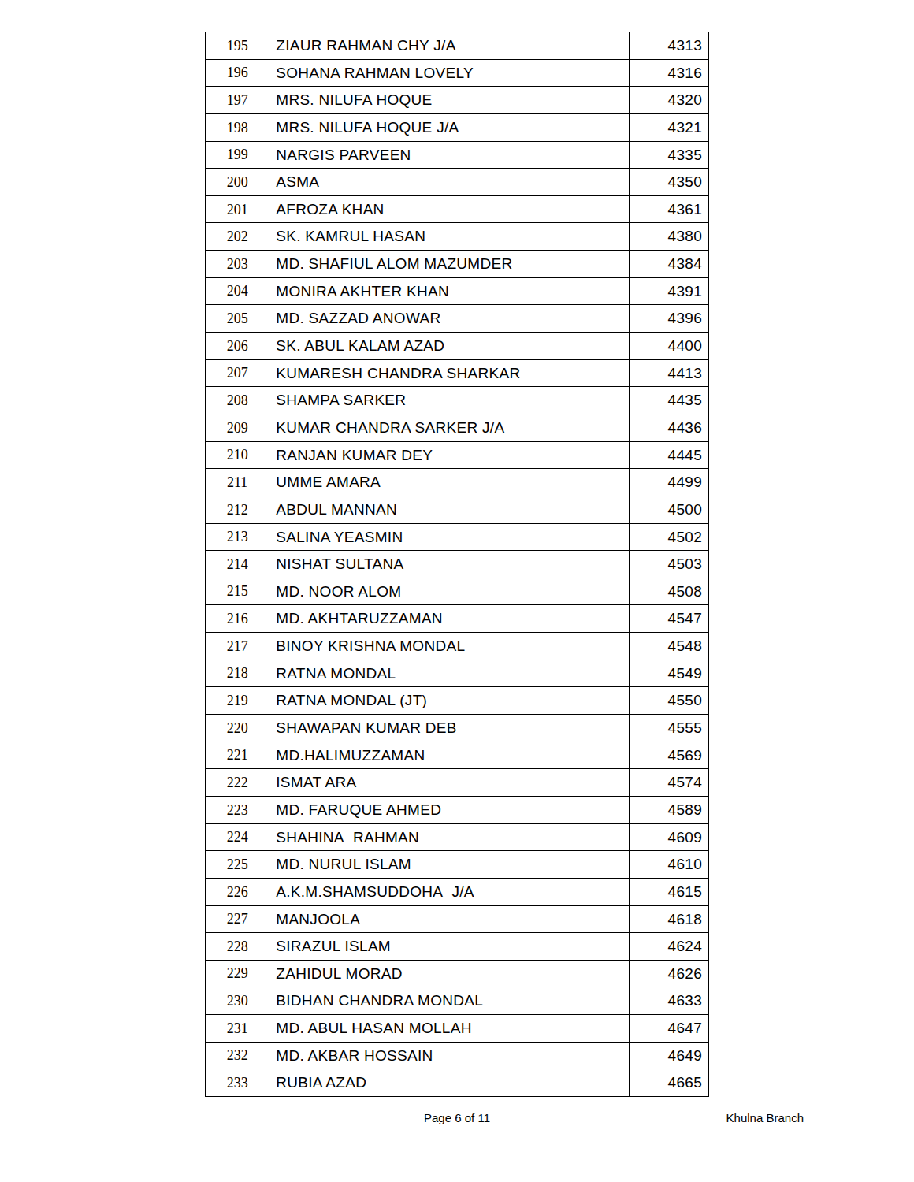| 195 | ZIAUR RAHMAN CHY J/A | 4313 |
| 196 | SOHANA RAHMAN LOVELY | 4316 |
| 197 | MRS. NILUFA HOQUE | 4320 |
| 198 | MRS. NILUFA HOQUE J/A | 4321 |
| 199 | NARGIS PARVEEN | 4335 |
| 200 | ASMA | 4350 |
| 201 | AFROZA KHAN | 4361 |
| 202 | SK. KAMRUL HASAN | 4380 |
| 203 | MD. SHAFIUL ALOM MAZUMDER | 4384 |
| 204 | MONIRA AKHTER KHAN | 4391 |
| 205 | MD. SAZZAD ANOWAR | 4396 |
| 206 | SK. ABUL KALAM AZAD | 4400 |
| 207 | KUMARESH CHANDRA SHARKAR | 4413 |
| 208 | SHAMPA SARKER | 4435 |
| 209 | KUMAR CHANDRA SARKER J/A | 4436 |
| 210 | RANJAN KUMAR DEY | 4445 |
| 211 | UMME AMARA | 4499 |
| 212 | ABDUL MANNAN | 4500 |
| 213 | SALINA YEASMIN | 4502 |
| 214 | NISHAT SULTANA | 4503 |
| 215 | MD. NOOR ALOM | 4508 |
| 216 | MD. AKHTARUZZAMAN | 4547 |
| 217 | BINOY KRISHNA MONDAL | 4548 |
| 218 | RATNA MONDAL | 4549 |
| 219 | RATNA MONDAL (JT) | 4550 |
| 220 | SHAWAPAN KUMAR DEB | 4555 |
| 221 | MD.HALIMUZZAMAN | 4569 |
| 222 | ISMAT ARA | 4574 |
| 223 | MD. FARUQUE AHMED | 4589 |
| 224 | SHAHINA RAHMAN | 4609 |
| 225 | MD. NURUL ISLAM | 4610 |
| 226 | A.K.M.SHAMSUDDOHA J/A | 4615 |
| 227 | MANJOOLA | 4618 |
| 228 | SIRAZUL ISLAM | 4624 |
| 229 | ZAHIDUL MORAD | 4626 |
| 230 | BIDHAN CHANDRA MONDAL | 4633 |
| 231 | MD. ABUL HASAN MOLLAH | 4647 |
| 232 | MD. AKBAR HOSSAIN | 4649 |
| 233 | RUBIA AZAD | 4665 |
Page 6 of 11
Khulna Branch